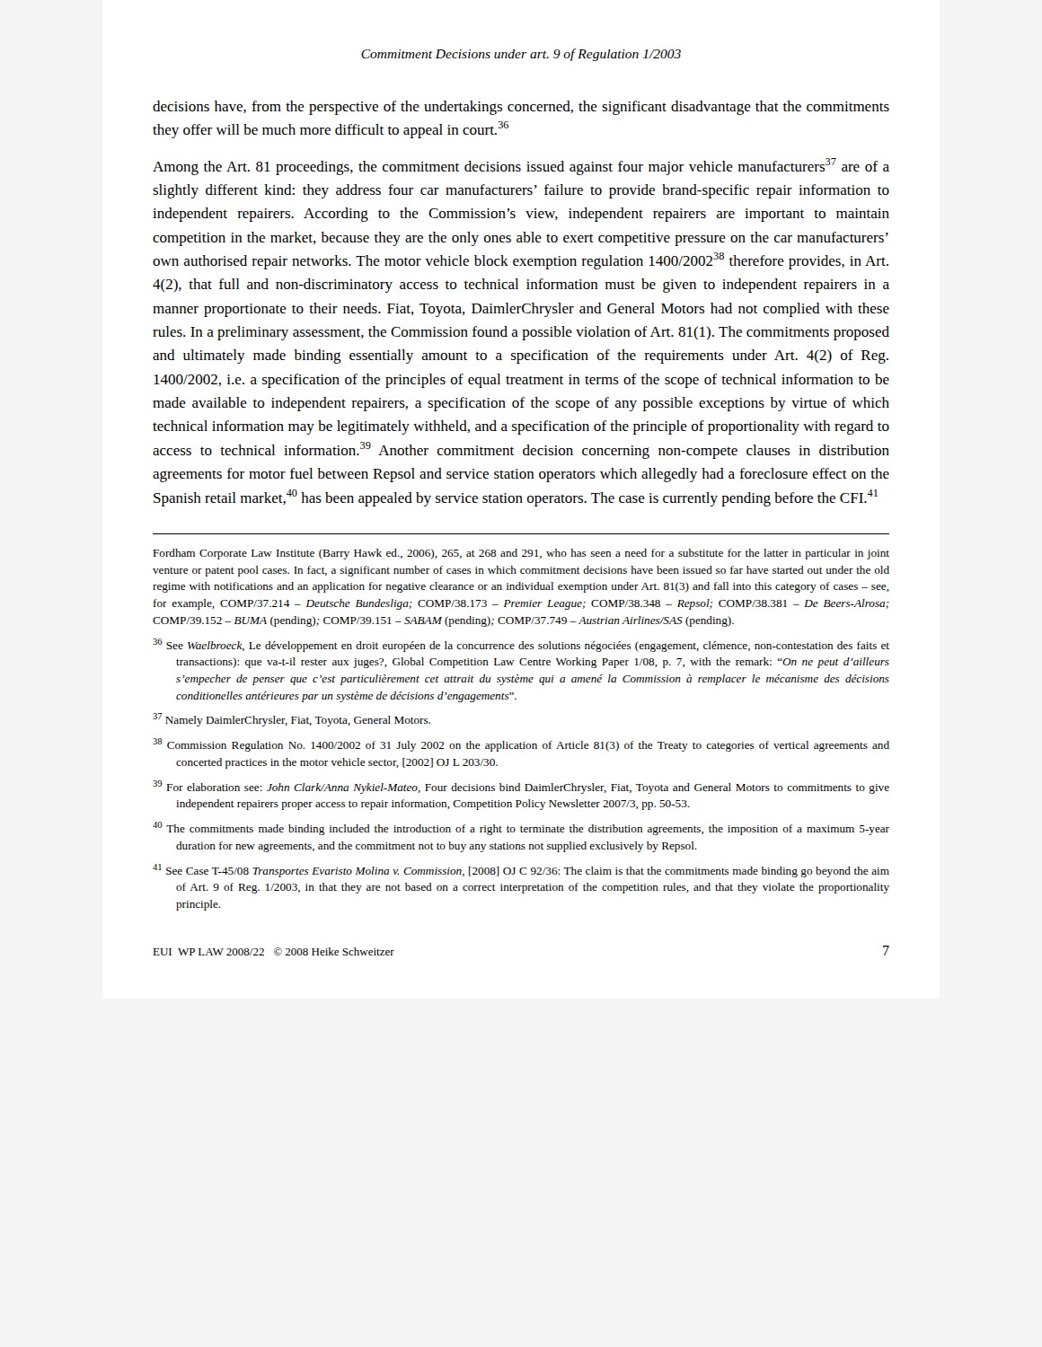Commitment Decisions under art. 9 of Regulation 1/2003
decisions have, from the perspective of the undertakings concerned, the significant disadvantage that the commitments they offer will be much more difficult to appeal in court.36
Among the Art. 81 proceedings, the commitment decisions issued against four major vehicle manufacturers37 are of a slightly different kind: they address four car manufacturers’ failure to provide brand-specific repair information to independent repairers. According to the Commission’s view, independent repairers are important to maintain competition in the market, because they are the only ones able to exert competitive pressure on the car manufacturers’ own authorised repair networks. The motor vehicle block exemption regulation 1400/200238 therefore provides, in Art. 4(2), that full and non-discriminatory access to technical information must be given to independent repairers in a manner proportionate to their needs. Fiat, Toyota, DaimlerChrysler and General Motors had not complied with these rules. In a preliminary assessment, the Commission found a possible violation of Art. 81(1). The commitments proposed and ultimately made binding essentially amount to a specification of the requirements under Art. 4(2) of Reg. 1400/2002, i.e. a specification of the principles of equal treatment in terms of the scope of technical information to be made available to independent repairers, a specification of the scope of any possible exceptions by virtue of which technical information may be legitimately withheld, and a specification of the principle of proportionality with regard to access to technical information.39 Another commitment decision concerning non-compete clauses in distribution agreements for motor fuel between Repsol and service station operators which allegedly had a foreclosure effect on the Spanish retail market,40 has been appealed by service station operators. The case is currently pending before the CFI.41
Fordham Corporate Law Institute (Barry Hawk ed., 2006), 265, at 268 and 291, who has seen a need for a substitute for the latter in particular in joint venture or patent pool cases. In fact, a significant number of cases in which commitment decisions have been issued so far have started out under the old regime with notifications and an application for negative clearance or an individual exemption under Art. 81(3) and fall into this category of cases – see, for example, COMP/37.214 – Deutsche Bundesliga; COMP/38.173 – Premier League; COMP/38.348 – Repsol; COMP/38.381 – De Beers-Alrosa; COMP/39.152 – BUMA (pending); COMP/39.151 – SABAM (pending); COMP/37.749 – Austrian Airlines/SAS (pending).
36 See Waelbroeck, Le développement en droit européen de la concurrence des solutions négociées (engagement, clémence, non-contestation des faits et transactions): que va-t-il rester aux juges?, Global Competition Law Centre Working Paper 1/08, p. 7, with the remark: “On ne peut d’ailleurs s’empecher de penser que c’est particulièrement cet attrait du système qui a amené la Commission à remplacer le mécanisme des décisions conditionelles antérieures par un système de décisions d’engagements”.
37 Namely DaimlerChrysler, Fiat, Toyota, General Motors.
38 Commission Regulation No. 1400/2002 of 31 July 2002 on the application of Article 81(3) of the Treaty to categories of vertical agreements and concerted practices in the motor vehicle sector, [2002] OJ L 203/30.
39 For elaboration see: John Clark/Anna Nykiel-Mateo, Four decisions bind DaimlerChrysler, Fiat, Toyota and General Motors to commitments to give independent repairers proper access to repair information, Competition Policy Newsletter 2007/3, pp. 50-53.
40 The commitments made binding included the introduction of a right to terminate the distribution agreements, the imposition of a maximum 5-year duration for new agreements, and the commitment not to buy any stations not supplied exclusively by Repsol.
41 See Case T-45/08 Transportes Evaristo Molina v. Commission, [2008] OJ C 92/36: The claim is that the commitments made binding go beyond the aim of Art. 9 of Reg. 1/2003, in that they are not based on a correct interpretation of the competition rules, and that they violate the proportionality principle.
EUI WP LAW 2008/22 © 2008 Heike Schweitzer 7